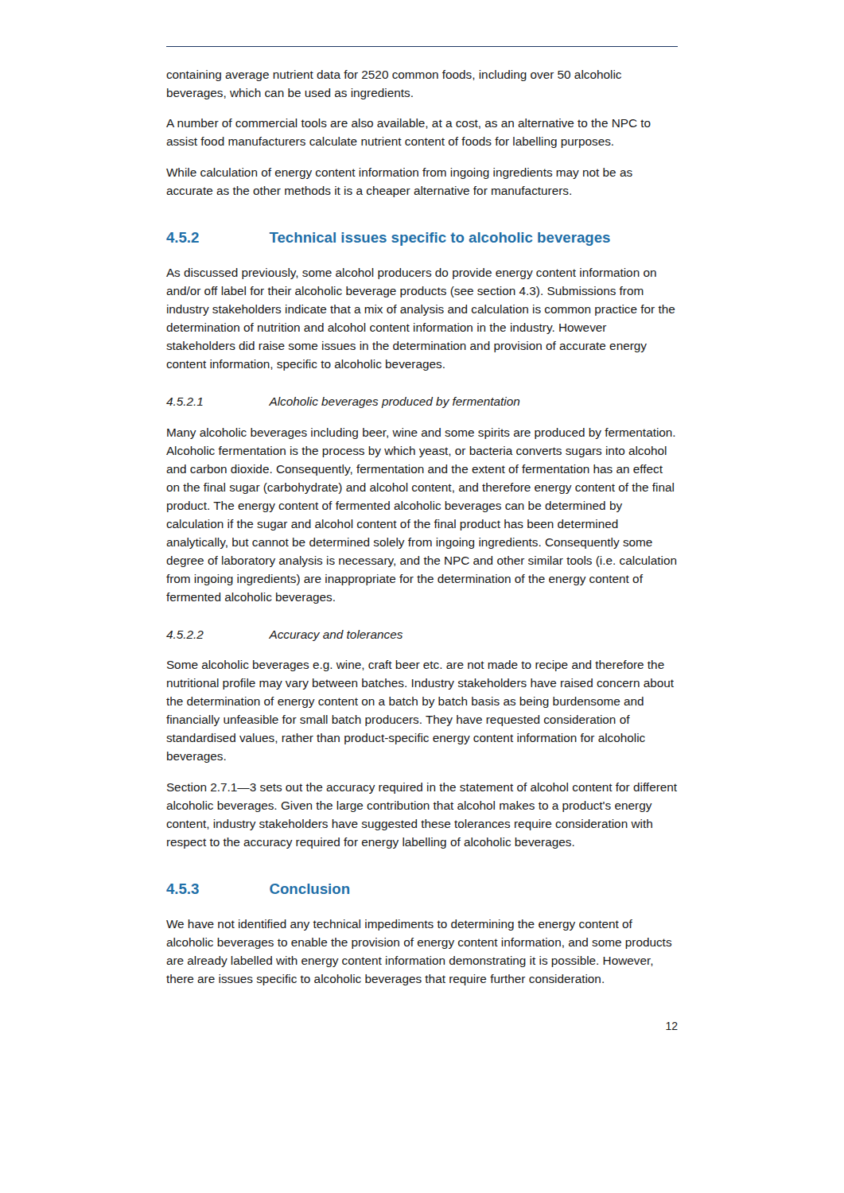containing average nutrient data for 2520 common foods, including over 50 alcoholic beverages, which can be used as ingredients.
A number of commercial tools are also available, at a cost, as an alternative to the NPC to assist food manufacturers calculate nutrient content of foods for labelling purposes.
While calculation of energy content information from ingoing ingredients may not be as accurate as the other methods it is a cheaper alternative for manufacturers.
4.5.2 Technical issues specific to alcoholic beverages
As discussed previously, some alcohol producers do provide energy content information on and/or off label for their alcoholic beverage products (see section 4.3). Submissions from industry stakeholders indicate that a mix of analysis and calculation is common practice for the determination of nutrition and alcohol content information in the industry. However stakeholders did raise some issues in the determination and provision of accurate energy content information, specific to alcoholic beverages.
4.5.2.1 Alcoholic beverages produced by fermentation
Many alcoholic beverages including beer, wine and some spirits are produced by fermentation. Alcoholic fermentation is the process by which yeast, or bacteria converts sugars into alcohol and carbon dioxide. Consequently, fermentation and the extent of fermentation has an effect on the final sugar (carbohydrate) and alcohol content, and therefore energy content of the final product. The energy content of fermented alcoholic beverages can be determined by calculation if the sugar and alcohol content of the final product has been determined analytically, but cannot be determined solely from ingoing ingredients. Consequently some degree of laboratory analysis is necessary, and the NPC and other similar tools (i.e. calculation from ingoing ingredients) are inappropriate for the determination of the energy content of fermented alcoholic beverages.
4.5.2.2 Accuracy and tolerances
Some alcoholic beverages e.g. wine, craft beer etc. are not made to recipe and therefore the nutritional profile may vary between batches. Industry stakeholders have raised concern about the determination of energy content on a batch by batch basis as being burdensome and financially unfeasible for small batch producers. They have requested consideration of standardised values, rather than product-specific energy content information for alcoholic beverages.
Section 2.7.1—3 sets out the accuracy required in the statement of alcohol content for different alcoholic beverages. Given the large contribution that alcohol makes to a product's energy content, industry stakeholders have suggested these tolerances require consideration with respect to the accuracy required for energy labelling of alcoholic beverages.
4.5.3 Conclusion
We have not identified any technical impediments to determining the energy content of alcoholic beverages to enable the provision of energy content information, and some products are already labelled with energy content information demonstrating it is possible. However, there are issues specific to alcoholic beverages that require further consideration.
12